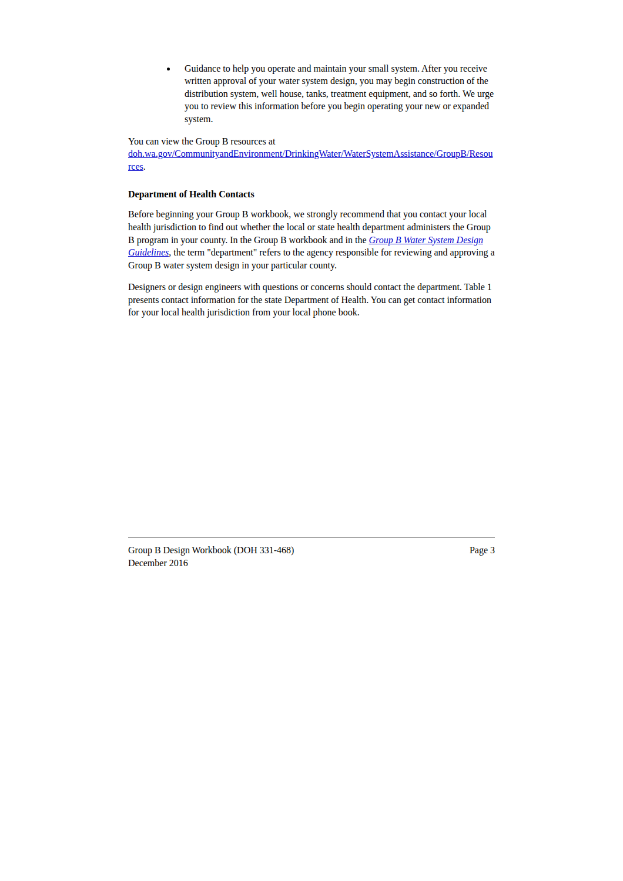Guidance to help you operate and maintain your small system. After you receive written approval of your water system design, you may begin construction of the distribution system, well house, tanks, treatment equipment, and so forth. We urge you to review this information before you begin operating your new or expanded system.
You can view the Group B resources at
doh.wa.gov/CommunityandEnvironment/DrinkingWater/WaterSystemAssistance/GroupB/Resources.
Department of Health Contacts
Before beginning your Group B workbook, we strongly recommend that you contact your local health jurisdiction to find out whether the local or state health department administers the Group B program in your county. In the Group B workbook and in the Group B Water System Design Guidelines, the term "department" refers to the agency responsible for reviewing and approving a Group B water system design in your particular county.
Designers or design engineers with questions or concerns should contact the department. Table 1 presents contact information for the state Department of Health. You can get contact information for your local health jurisdiction from your local phone book.
Group B Design Workbook (DOH 331-468)
December 2016
Page 3